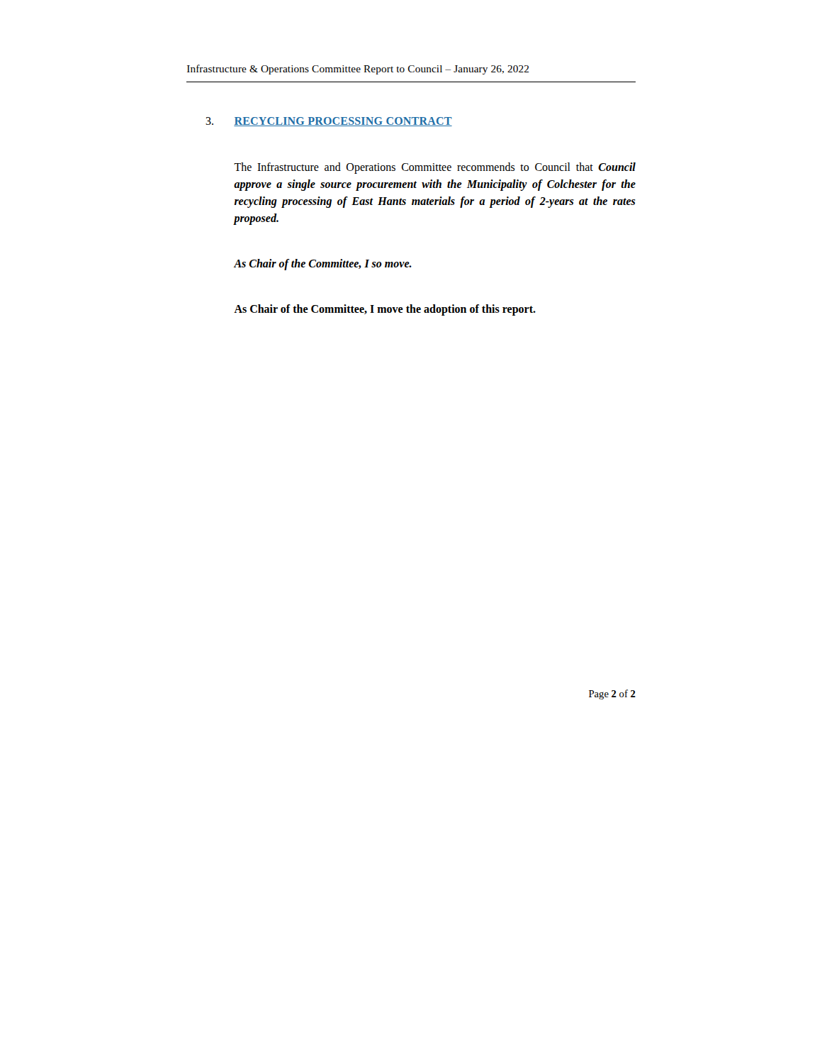Infrastructure & Operations Committee Report to Council – January 26, 2022
3. RECYCLING PROCESSING CONTRACT
The Infrastructure and Operations Committee recommends to Council that Council approve a single source procurement with the Municipality of Colchester for the recycling processing of East Hants materials for a period of 2-years at the rates proposed.
As Chair of the Committee, I so move.
As Chair of the Committee, I move the adoption of this report.
Page 2 of 2